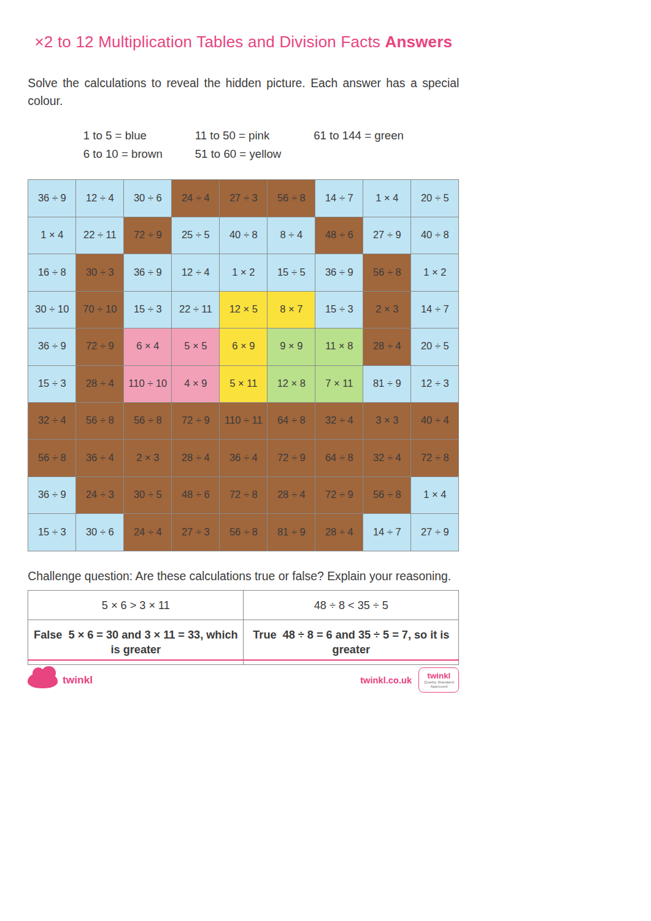×2 to 12 Multiplication Tables and Division Facts Answers
Solve the calculations to reveal the hidden picture. Each answer has a special colour.
1 to 5 = blue
6 to 10 = brown
11 to 50 = pink
51 to 60 = yellow
61 to 144 = green
| 36 ÷ 9 | 12 ÷ 4 | 30 ÷ 6 | 24 ÷ 4 | 27 ÷ 3 | 56 ÷ 8 | 14 ÷ 7 | 1 × 4 | 20 ÷ 5 |
| 1 × 4 | 22 ÷ 11 | 72 ÷ 9 | 25 ÷ 5 | 40 ÷ 8 | 8 ÷ 4 | 48 ÷ 6 | 27 ÷ 9 | 40 ÷ 8 |
| 16 ÷ 8 | 30 ÷ 3 | 36 ÷ 9 | 12 ÷ 4 | 1 × 2 | 15 ÷ 5 | 36 ÷ 9 | 56 ÷ 8 | 1 × 2 |
| 30 ÷ 10 | 70 ÷ 10 | 15 ÷ 3 | 22 ÷ 11 | 12 × 5 | 8 × 7 | 15 ÷ 3 | 2 × 3 | 14 ÷ 7 |
| 36 ÷ 9 | 72 ÷ 9 | 6 × 4 | 5 × 5 | 6 × 9 | 9 × 9 | 11 × 8 | 28 ÷ 4 | 20 ÷ 5 |
| 15 ÷ 3 | 28 ÷ 4 | 110 ÷ 10 | 4 × 9 | 5 × 11 | 12 × 8 | 7 × 11 | 81 ÷ 9 | 12 ÷ 3 |
| 32 ÷ 4 | 56 ÷ 8 | 56 ÷ 8 | 72 ÷ 9 | 110 ÷ 11 | 64 ÷ 8 | 32 ÷ 4 | 3 × 3 | 40 ÷ 4 |
| 56 ÷ 8 | 36 ÷ 4 | 2 × 3 | 28 ÷ 4 | 36 ÷ 4 | 72 ÷ 9 | 64 ÷ 8 | 32 ÷ 4 | 72 ÷ 8 |
| 36 ÷ 9 | 24 ÷ 3 | 30 ÷ 5 | 48 ÷ 6 | 72 ÷ 8 | 28 ÷ 4 | 72 ÷ 9 | 56 ÷ 8 | 1 × 4 |
| 15 ÷ 3 | 30 ÷ 6 | 24 ÷ 4 | 27 ÷ 3 | 56 ÷ 8 | 81 ÷ 9 | 28 ÷ 4 | 14 ÷ 7 | 27 ÷ 9 |
Challenge question: Are these calculations true or false? Explain your reasoning.
| 5 × 6 > 3 × 11 | 48 ÷ 8 < 35 ÷ 5 |
| False 5 × 6 = 30 and 3 × 11 = 33, which is greater | True 48 ÷ 8 = 6 and 35 ÷ 5 = 7, so it is greater |
twinkl
twinkl.co.uk
twinkl Quality Standard Approved